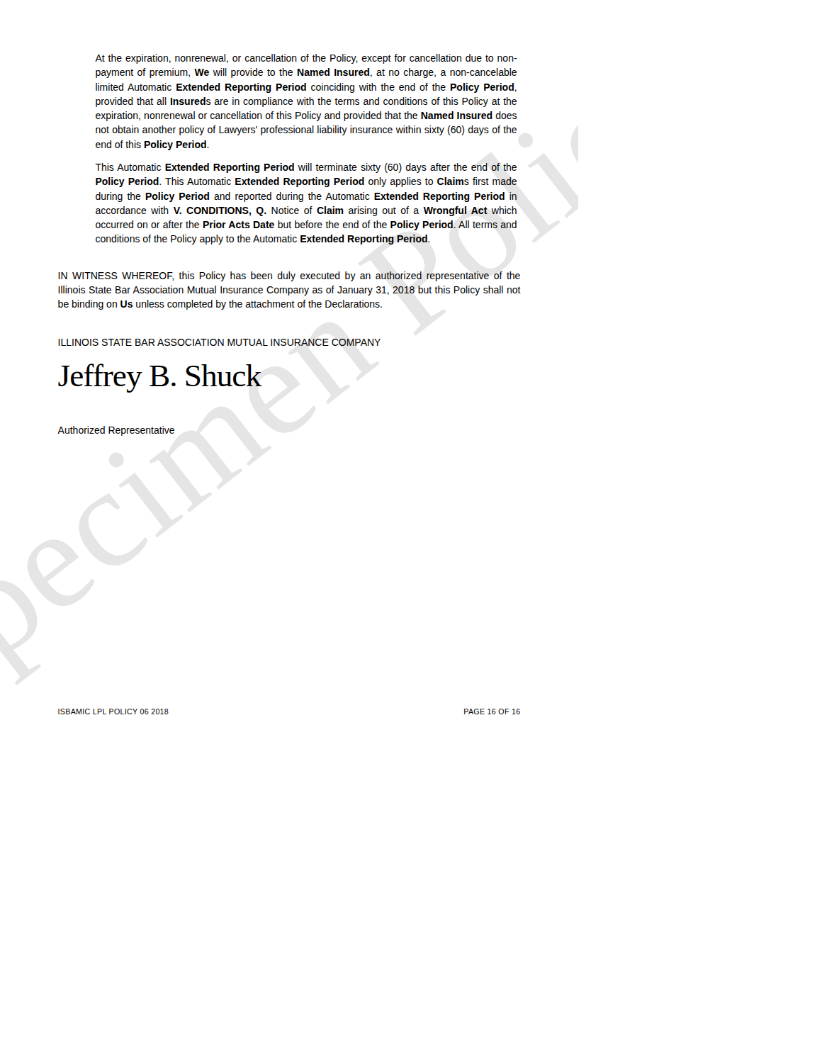Specimen Policy
At the expiration, nonrenewal, or cancellation of the Policy, except for cancellation due to non-payment of premium, We will provide to the Named Insured, at no charge, a non-cancelable limited Automatic Extended Reporting Period coinciding with the end of the Policy Period, provided that all Insureds are in compliance with the terms and conditions of this Policy at the expiration, nonrenewal or cancellation of this Policy and provided that the Named Insured does not obtain another policy of Lawyers' professional liability insurance within sixty (60) days of the end of this Policy Period.
This Automatic Extended Reporting Period will terminate sixty (60) days after the end of the Policy Period. This Automatic Extended Reporting Period only applies to Claims first made during the Policy Period and reported during the Automatic Extended Reporting Period in accordance with V. CONDITIONS, Q. Notice of Claim arising out of a Wrongful Act which occurred on or after the Prior Acts Date but before the end of the Policy Period. All terms and conditions of the Policy apply to the Automatic Extended Reporting Period.
IN WITNESS WHEREOF, this Policy has been duly executed by an authorized representative of the Illinois State Bar Association Mutual Insurance Company as of January 31, 2018 but this Policy shall not be binding on Us unless completed by the attachment of the Declarations.
ILLINOIS STATE BAR ASSOCIATION MUTUAL INSURANCE COMPANY
Jeffrey B. Shuck
Authorized Representative
ISBAMIC LPL POLICY 06 2018 PAGE 16 OF 16